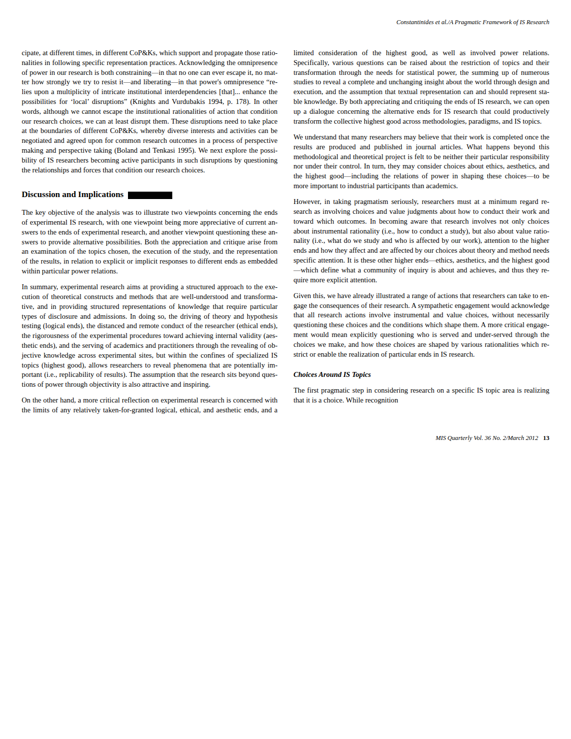Constantinides et al./A Pragmatic Framework of IS Research
cipate, at different times, in different CoP&Ks, which support and propagate those rationalities in following specific representation practices. Acknowledging the omnipresence of power in our research is both constraining—in that no one can ever escape it, no matter how strongly we try to resist it—and liberating—in that power's omnipresence “relies upon a multiplicity of intricate institutional interdependencies [that]... enhance the possibilities for ‘local’ disruptions” (Knights and Vurdubakis 1994, p. 178). In other words, although we cannot escape the institutional rationalities of action that condition our research choices, we can at least disrupt them. These disruptions need to take place at the boundaries of different CoP&Ks, whereby diverse interests and activities can be negotiated and agreed upon for common research outcomes in a process of perspective making and perspective taking (Boland and Tenkasi 1995). We next explore the possibility of IS researchers becoming active participants in such disruptions by questioning the relationships and forces that condition our research choices.
Discussion and Implications
The key objective of the analysis was to illustrate two viewpoints concerning the ends of experimental IS research, with one viewpoint being more appreciative of current answers to the ends of experimental research, and another viewpoint questioning these answers to provide alternative possibilities. Both the appreciation and critique arise from an examination of the topics chosen, the execution of the study, and the representation of the results, in relation to explicit or implicit responses to different ends as embedded within particular power relations.
In summary, experimental research aims at providing a structured approach to the execution of theoretical constructs and methods that are well-understood and transformative, and in providing structured representations of knowledge that require particular types of disclosure and admissions. In doing so, the driving of theory and hypothesis testing (logical ends), the distanced and remote conduct of the researcher (ethical ends), the rigorousness of the experimental procedures toward achieving internal validity (aesthetic ends), and the serving of academics and practitioners through the revealing of objective knowledge across experimental sites, but within the confines of specialized IS topics (highest good), allows researchers to reveal phenomena that are potentially important (i.e., replicability of results). The assumption that the research sits beyond questions of power through objectivity is also attractive and inspiring.
On the other hand, a more critical reflection on experimental research is concerned with the limits of any relatively taken-for-granted logical, ethical, and aesthetic ends, and a limited consideration of the highest good, as well as involved power relations. Specifically, various questions can be raised about the restriction of topics and their transformation through the needs for statistical power, the summing up of numerous studies to reveal a complete and unchanging insight about the world through design and execution, and the assumption that textual representation can and should represent stable knowledge. By both appreciating and critiquing the ends of IS research, we can open up a dialogue concerning the alternative ends for IS research that could productively transform the collective highest good across methodologies, paradigms, and IS topics.
We understand that many researchers may believe that their work is completed once the results are produced and published in journal articles. What happens beyond this methodological and theoretical project is felt to be neither their particular responsibility nor under their control. In turn, they may consider choices about ethics, aesthetics, and the highest good—including the relations of power in shaping these choices—to be more important to industrial participants than academics.
However, in taking pragmatism seriously, researchers must at a minimum regard research as involving choices and value judgments about how to conduct their work and toward which outcomes. In becoming aware that research involves not only choices about instrumental rationality (i.e., how to conduct a study), but also about value rationality (i.e., what do we study and who is affected by our work), attention to the higher ends and how they affect and are affected by our choices about theory and method needs specific attention. It is these other higher ends—ethics, aesthetics, and the highest good—which define what a community of inquiry is about and achieves, and thus they require more explicit attention.
Given this, we have already illustrated a range of actions that researchers can take to engage the consequences of their research. A sympathetic engagement would acknowledge that all research actions involve instrumental and value choices, without necessarily questioning these choices and the conditions which shape them. A more critical engagement would mean explicitly questioning who is served and under-served through the choices we make, and how these choices are shaped by various rationalities which restrict or enable the realization of particular ends in IS research.
Choices Around IS Topics
The first pragmatic step in considering research on a specific IS topic area is realizing that it is a choice. While recognition
MIS Quarterly Vol. 36 No. 2/March 201213